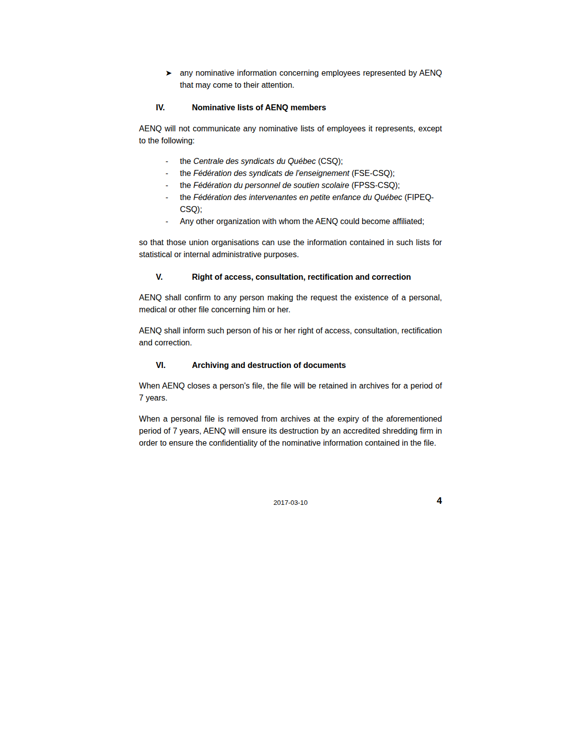any nominative information concerning employees represented by AENQ that may come to their attention.
IV. Nominative lists of AENQ members
AENQ will not communicate any nominative lists of employees it represents, except to the following:
the Centrale des syndicats du Québec (CSQ);
the Fédération des syndicats de l'enseignement (FSE-CSQ);
the Fédération du personnel de soutien scolaire (FPSS-CSQ);
the Fédération des intervenantes en petite enfance du Québec (FIPEQ-CSQ);
Any other organization with whom the AENQ could become affiliated;
so that those union organisations can use the information contained in such lists for statistical or internal administrative purposes.
V. Right of access, consultation, rectification and correction
AENQ shall confirm to any person making the request the existence of a personal, medical or other file concerning him or her.
AENQ shall inform such person of his or her right of access, consultation, rectification and correction.
VI. Archiving and destruction of documents
When AENQ closes a person's file, the file will be retained in archives for a period of 7 years.
When a personal file is removed from archives at the expiry of the aforementioned period of 7 years, AENQ will ensure its destruction by an accredited shredding firm in order to ensure the confidentiality of the nominative information contained in the file.
2017-03-10
4